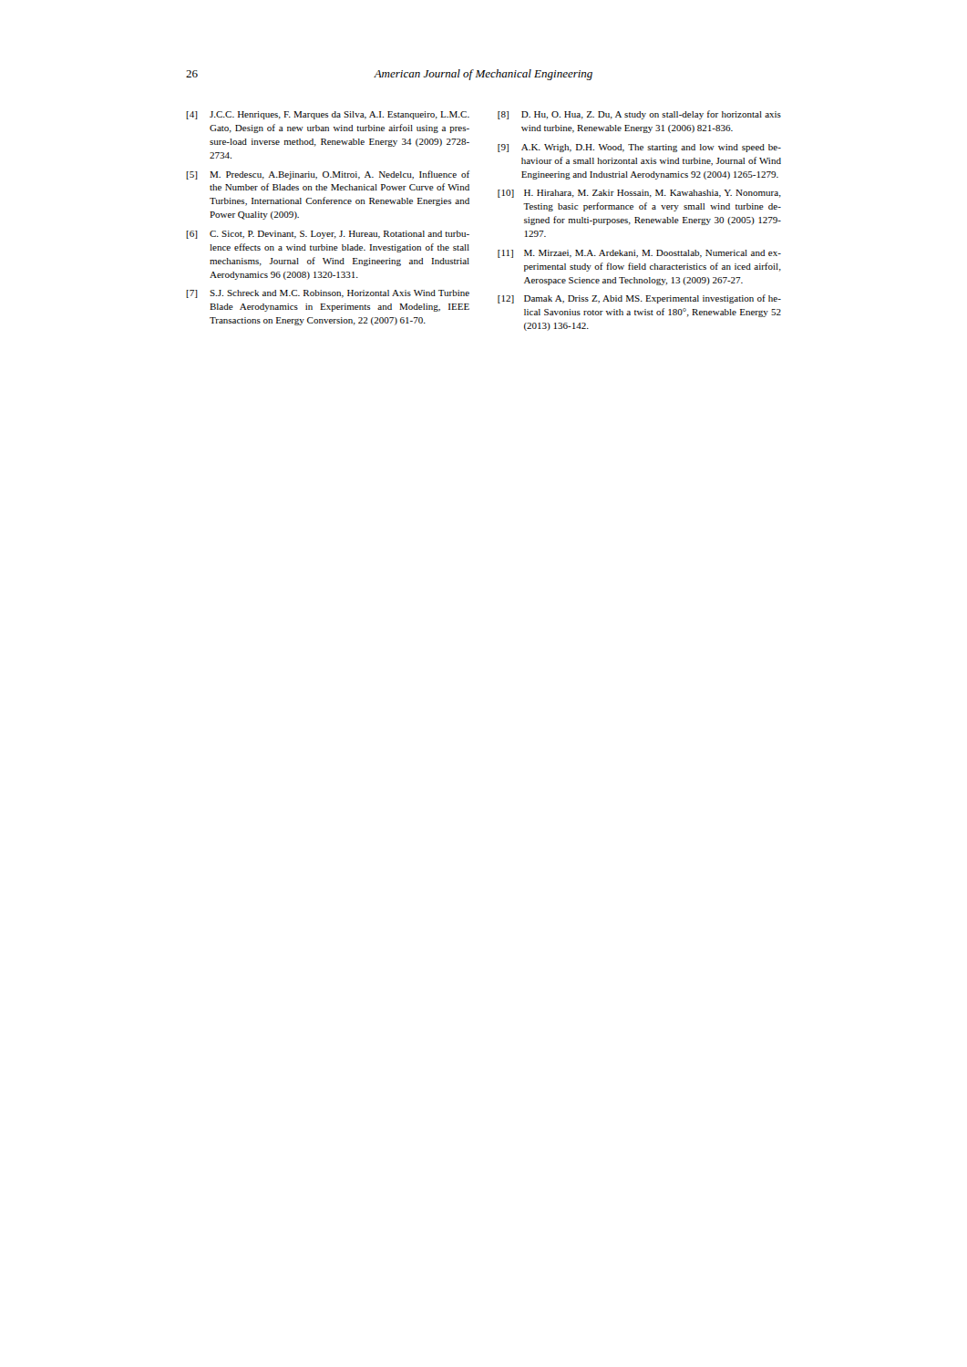26 American Journal of Mechanical Engineering
[4] J.C.C. Henriques, F. Marques da Silva, A.I. Estanqueiro, L.M.C. Gato, Design of a new urban wind turbine airfoil using a pressure-load inverse method, Renewable Energy 34 (2009) 2728-2734.
[5] M. Predescu, A.Bejinariu, O.Mitroi, A. Nedelcu, Influence of the Number of Blades on the Mechanical Power Curve of Wind Turbines, International Conference on Renewable Energies and Power Quality (2009).
[6] C. Sicot, P. Devinant, S. Loyer, J. Hureau, Rotational and turbulence effects on a wind turbine blade. Investigation of the stall mechanisms, Journal of Wind Engineering and Industrial Aerodynamics 96 (2008) 1320-1331.
[7] S.J. Schreck and M.C. Robinson, Horizontal Axis Wind Turbine Blade Aerodynamics in Experiments and Modeling, IEEE Transactions on Energy Conversion, 22 (2007) 61-70.
[8] D. Hu, O. Hua, Z. Du, A study on stall-delay for horizontal axis wind turbine, Renewable Energy 31 (2006) 821-836.
[9] A.K. Wrigh, D.H. Wood, The starting and low wind speed behaviour of a small horizontal axis wind turbine, Journal of Wind Engineering and Industrial Aerodynamics 92 (2004) 1265-1279.
[10] H. Hirahara, M. Zakir Hossain, M. Kawahashia, Y. Nonomura, Testing basic performance of a very small wind turbine designed for multi-purposes, Renewable Energy 30 (2005) 1279-1297.
[11] M. Mirzaei, M.A. Ardekani, M. Doosttalab, Numerical and experimental study of flow field characteristics of an iced airfoil, Aerospace Science and Technology, 13 (2009) 267-27.
[12] Damak A, Driss Z, Abid MS. Experimental investigation of helical Savonius rotor with a twist of 180°, Renewable Energy 52 (2013) 136-142.